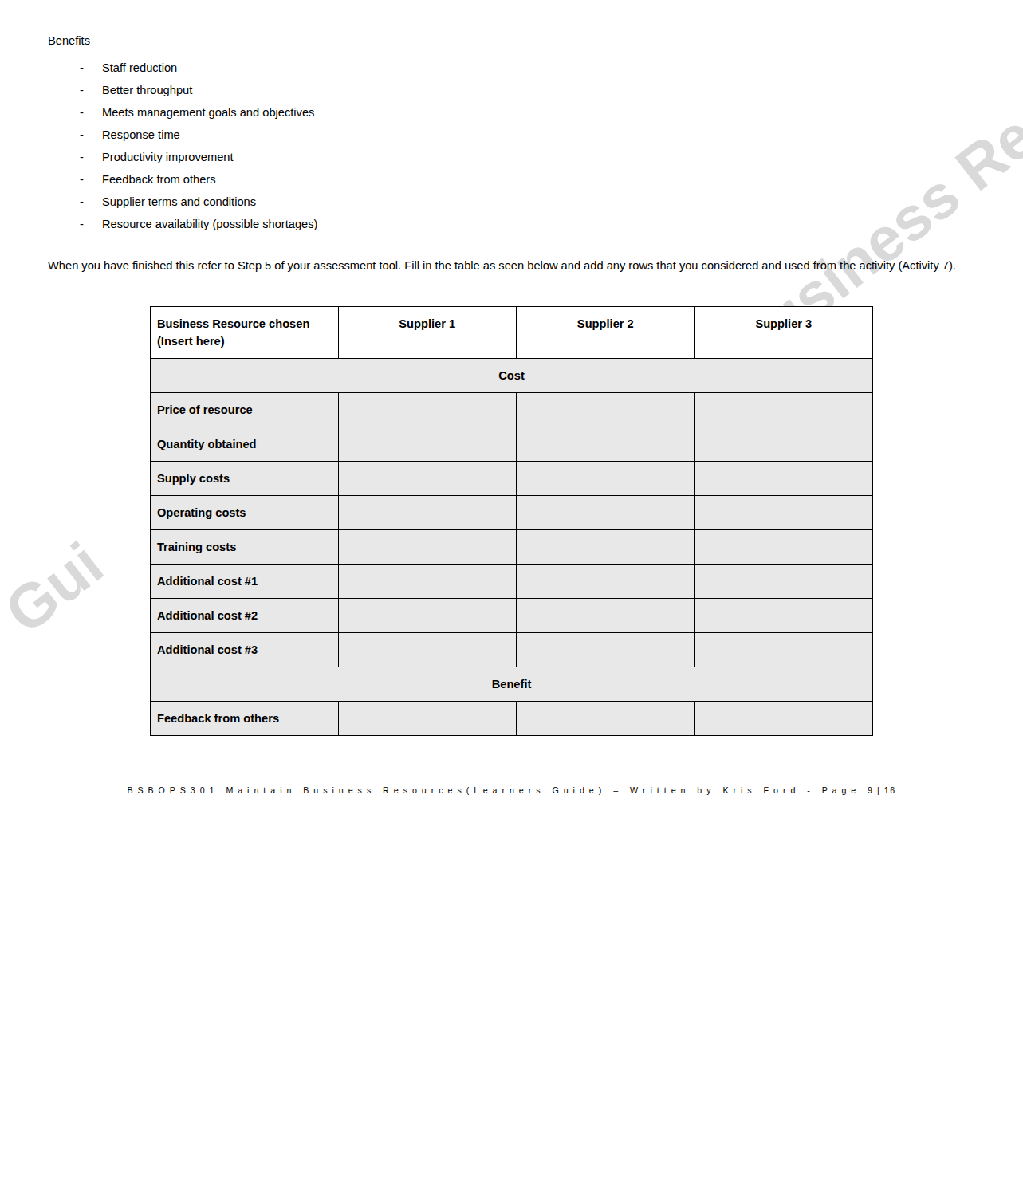tain Business Reso
ers' Gui
Benefits
Staff reduction
Better throughput
Meets management goals and objectives
Response time
Productivity improvement
Feedback from others
Supplier terms and conditions
Resource availability (possible shortages)
When you have finished this refer to Step 5 of your assessment tool. Fill in the table as seen below and add any rows that you considered and used from the activity (Activity 7).
| Business Resource chosen (Insert here) | Supplier 1 | Supplier 2 | Supplier 3 |
| --- | --- | --- | --- |
| Cost |
| Price of resource | | | |
| Quantity obtained | | | |
| Supply costs | | | |
| Operating costs | | | |
| Training costs | | | |
| Additional cost #1 | | | |
| Additional cost #2 | | | |
| Additional cost #3 | | | |
| Benefit |
| Feedback from others | | | |
B S B O P S 3 0 1 M a i n t a i n B u s i n e s s R e s o u r c e s ( L e a r n e r s G u i d e ) – W r i t t e n b y K r i s F o r d - P a g e 9 | 16